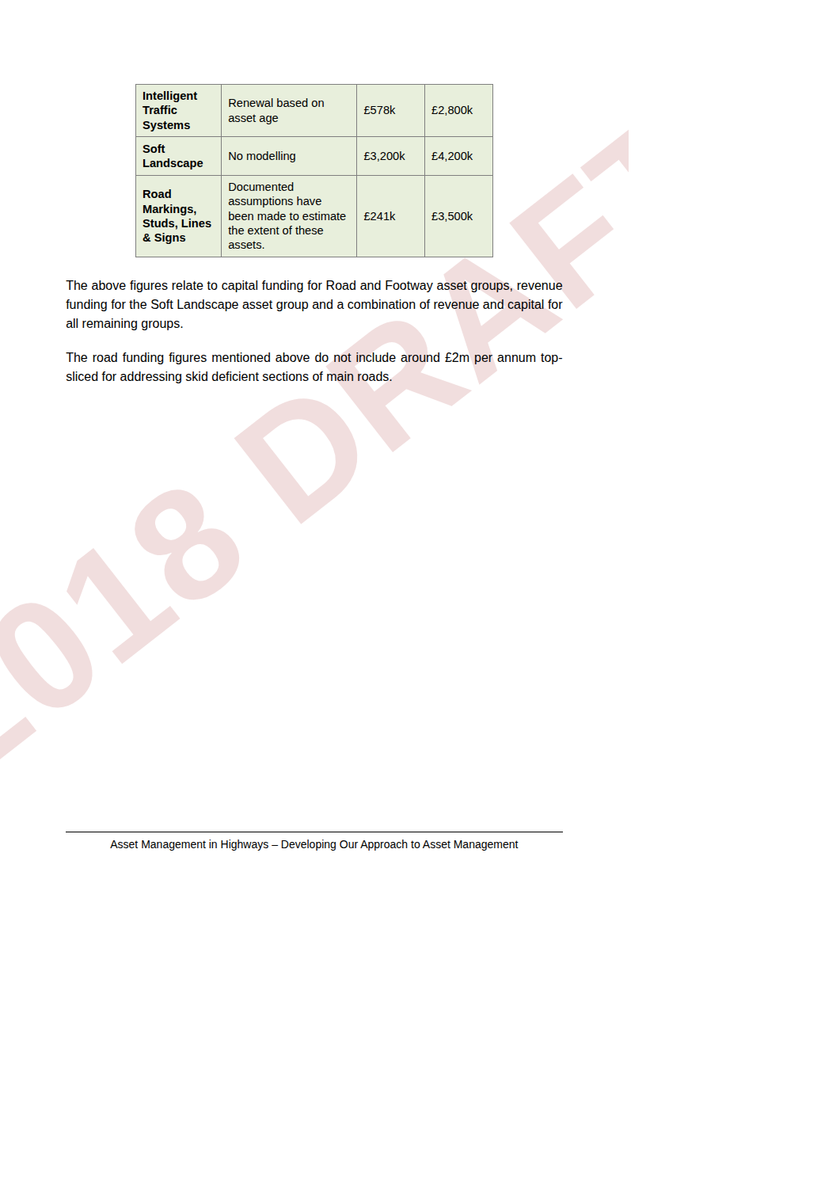2018 DRAFT
| Intelligent Traffic Systems | Renewal based on asset age | £578k | £2,800k |
| Soft Landscape | No modelling | £3,200k | £4,200k |
| Road Markings, Studs, Lines & Signs | Documented assumptions have been made to estimate the extent of these assets. | £241k | £3,500k |
The above figures relate to capital funding for Road and Footway asset groups, revenue funding for the Soft Landscape asset group and a combination of revenue and capital for all remaining groups.
The road funding figures mentioned above do not include around £2m per annum top-sliced for addressing skid deficient sections of main roads.
Asset Management in Highways – Developing Our Approach to Asset Management